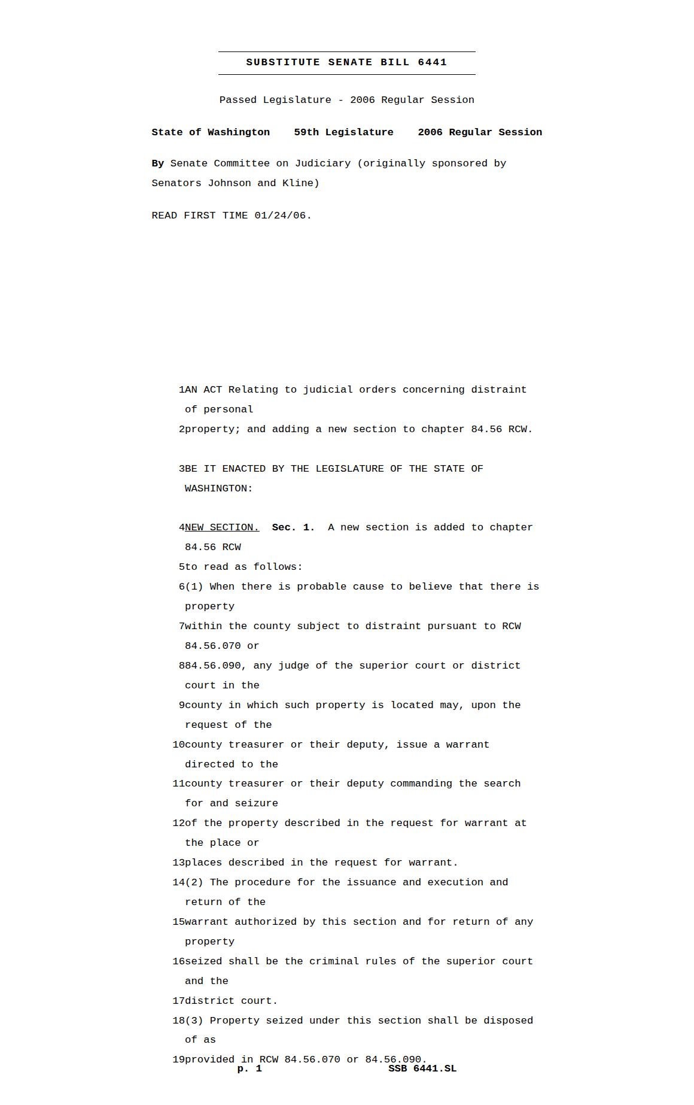SUBSTITUTE SENATE BILL 6441
Passed Legislature - 2006 Regular Session
State of Washington 59th Legislature 2006 Regular Session
By Senate Committee on Judiciary (originally sponsored by Senators Johnson and Kline)
READ FIRST TIME 01/24/06.
| 1 | AN ACT Relating to judicial orders concerning distraint of personal |
| 2 | property; and adding a new section to chapter 84.56 RCW. |
| 3 | BE IT ENACTED BY THE LEGISLATURE OF THE STATE OF WASHINGTON: |
| 4 | NEW SECTION. Sec. 1. A new section is added to chapter 84.56 RCW |
| 5 | to read as follows: |
| 6 | (1) When there is probable cause to believe that there is property |
| 7 | within the county subject to distraint pursuant to RCW 84.56.070 or |
| 8 | 84.56.090, any judge of the superior court or district court in the |
| 9 | county in which such property is located may, upon the request of the |
| 10 | county treasurer or their deputy, issue a warrant directed to the |
| 11 | county treasurer or their deputy commanding the search for and seizure |
| 12 | of the property described in the request for warrant at the place or |
| 13 | places described in the request for warrant. |
| 14 | (2) The procedure for the issuance and execution and return of the |
| 15 | warrant authorized by this section and for return of any property |
| 16 | seized shall be the criminal rules of the superior court and the |
| 17 | district court. |
| 18 | (3) Property seized under this section shall be disposed of as |
| 19 | provided in RCW 84.56.070 or 84.56.090. |
p. 1 SSB 6441.SL